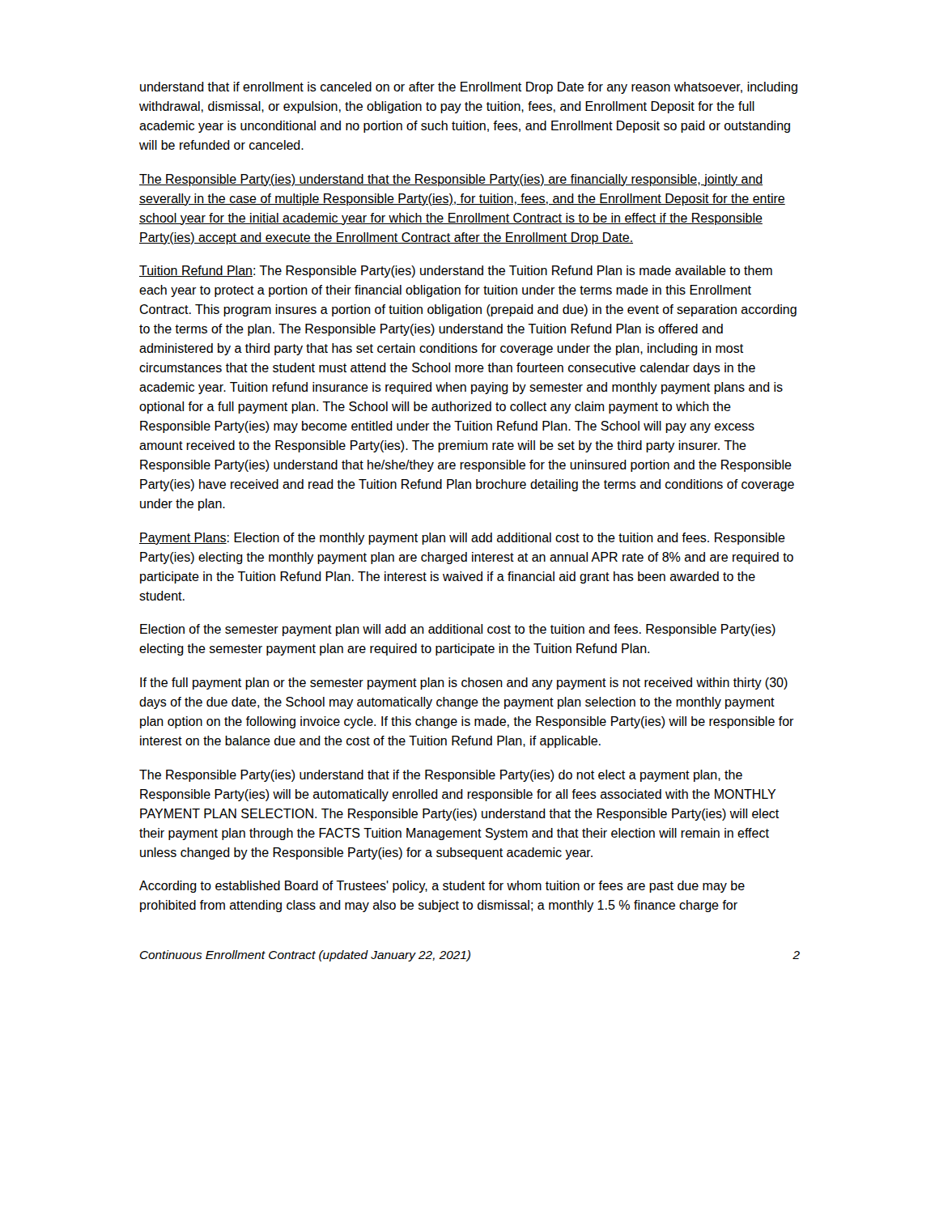understand that if enrollment is canceled on or after the Enrollment Drop Date for any reason whatsoever, including withdrawal, dismissal, or expulsion, the obligation to pay the tuition, fees, and Enrollment Deposit for the full academic year is unconditional and no portion of such tuition, fees, and Enrollment Deposit so paid or outstanding will be refunded or canceled.
The Responsible Party(ies) understand that the Responsible Party(ies) are financially responsible, jointly and severally in the case of multiple Responsible Party(ies), for tuition, fees, and the Enrollment Deposit for the entire school year for the initial academic year for which the Enrollment Contract is to be in effect if the Responsible Party(ies) accept and execute the Enrollment Contract after the Enrollment Drop Date.
Tuition Refund Plan: The Responsible Party(ies) understand the Tuition Refund Plan is made available to them each year to protect a portion of their financial obligation for tuition under the terms made in this Enrollment Contract. This program insures a portion of tuition obligation (prepaid and due) in the event of separation according to the terms of the plan. The Responsible Party(ies) understand the Tuition Refund Plan is offered and administered by a third party that has set certain conditions for coverage under the plan, including in most circumstances that the student must attend the School more than fourteen consecutive calendar days in the academic year. Tuition refund insurance is required when paying by semester and monthly payment plans and is optional for a full payment plan. The School will be authorized to collect any claim payment to which the Responsible Party(ies) may become entitled under the Tuition Refund Plan. The School will pay any excess amount received to the Responsible Party(ies). The premium rate will be set by the third party insurer. The Responsible Party(ies) understand that he/she/they are responsible for the uninsured portion and the Responsible Party(ies) have received and read the Tuition Refund Plan brochure detailing the terms and conditions of coverage under the plan.
Payment Plans: Election of the monthly payment plan will add additional cost to the tuition and fees. Responsible Party(ies) electing the monthly payment plan are charged interest at an annual APR rate of 8% and are required to participate in the Tuition Refund Plan. The interest is waived if a financial aid grant has been awarded to the student.
Election of the semester payment plan will add an additional cost to the tuition and fees. Responsible Party(ies) electing the semester payment plan are required to participate in the Tuition Refund Plan.
If the full payment plan or the semester payment plan is chosen and any payment is not received within thirty (30) days of the due date, the School may automatically change the payment plan selection to the monthly payment plan option on the following invoice cycle. If this change is made, the Responsible Party(ies) will be responsible for interest on the balance due and the cost of the Tuition Refund Plan, if applicable.
The Responsible Party(ies) understand that if the Responsible Party(ies) do not elect a payment plan, the Responsible Party(ies) will be automatically enrolled and responsible for all fees associated with the MONTHLY PAYMENT PLAN SELECTION. The Responsible Party(ies) understand that the Responsible Party(ies) will elect their payment plan through the FACTS Tuition Management System and that their election will remain in effect unless changed by the Responsible Party(ies) for a subsequent academic year.
According to established Board of Trustees' policy, a student for whom tuition or fees are past due may be prohibited from attending class and may also be subject to dismissal; a monthly 1.5 % finance charge for
Continuous Enrollment Contract (updated January 22, 2021) 2